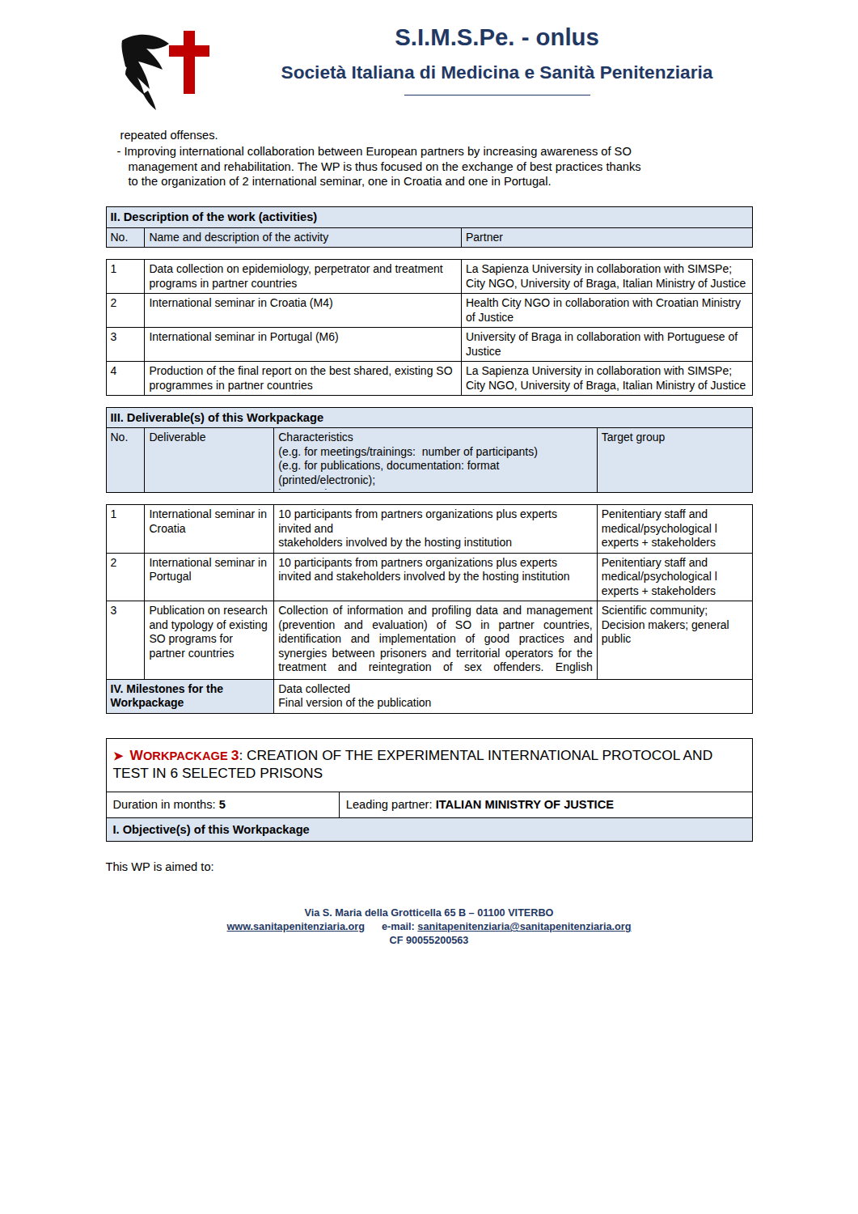S.I.M.S.Pe. - onlus
Società Italiana di Medicina e Sanità Penitenziaria
repeated offenses.
- Improving international collaboration between European partners by increasing awareness of SO management and rehabilitation. The WP is thus focused on the exchange of best practices thanks to the organization of 2 international seminar, one in Croatia and one in Portugal.
| II. Description of the work (activities) |
| No. | Name and description of the activity | Partner |
| 1 | Data collection on epidemiology, perpetrator and treatment programs in partner countries | La Sapienza University in collaboration with SIMSPe; City NGO, University of Braga, Italian Ministry of Justice |
| 2 | International seminar in Croatia (M4) | Health City NGO in collaboration with Croatian Ministry of Justice |
| 3 | International seminar in Portugal (M6) | University of Braga in collaboration with Portuguese of Justice |
| 4 | Production of the final report on the best shared, existing SO programmes in partner countries | La Sapienza University in collaboration with SIMSPe; City NGO, University of Braga, Italian Ministry of Justice |
| III. Deliverable(s) of this Workpackage |
| No. | Deliverable | Characteristics (e.g. for meetings/trainings: number of participants) (e.g. for publications, documentation: format (printed/electronic); language) | Target group |
| 1 | International seminar in Croatia | 10 participants from partners organizations plus experts invited and stakeholders involved by the hosting institution | Penitentiary staff and medical/psychological l experts + stakeholders |
| 2 | International seminar in Portugal | 10 participants from partners organizations plus experts invited and stakeholders involved by the hosting institution | Penitentiary staff and medical/psychological l experts + stakeholders |
| 3 | Publication on research and typology of existing SO programs for partner countries | Collection of information and profiling data and management (prevention and evaluation) of SO in partner countries, identification and implementation of good practices and synergies between prisoners and territorial operators for the treatment and reintegration of sex offenders. English Language + summary in native mother tongues. Online PDF | Scientific community; Decision makers; general public |
| IV. Milestones for the Workpackage | Data collected Final version of the publication |
➤ WORKPACKAGE 3: CREATION OF THE EXPERIMENTAL INTERNATIONAL PROTOCOL AND TEST IN 6 SELECTED PRISONS
Duration in months: 5
Leading partner: ITALIAN MINISTRY OF JUSTICE
I. Objective(s) of this Workpackage
This WP is aimed to:
Via S. Maria della Grotticella 65 B – 01100 VITERBO
www.sanitapenitenziaria.org e-mail: sanitapenitenziaria@sanitapenitenziaria.org CF 90055200563